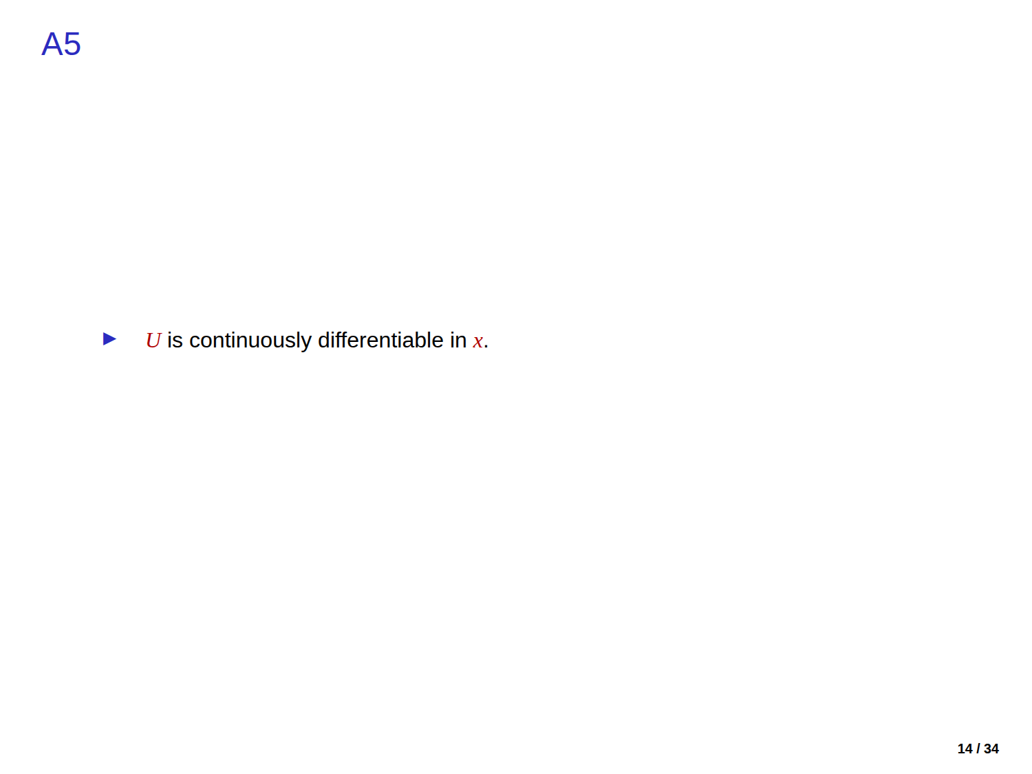A5
U is continuously differentiable in x.
14 / 34